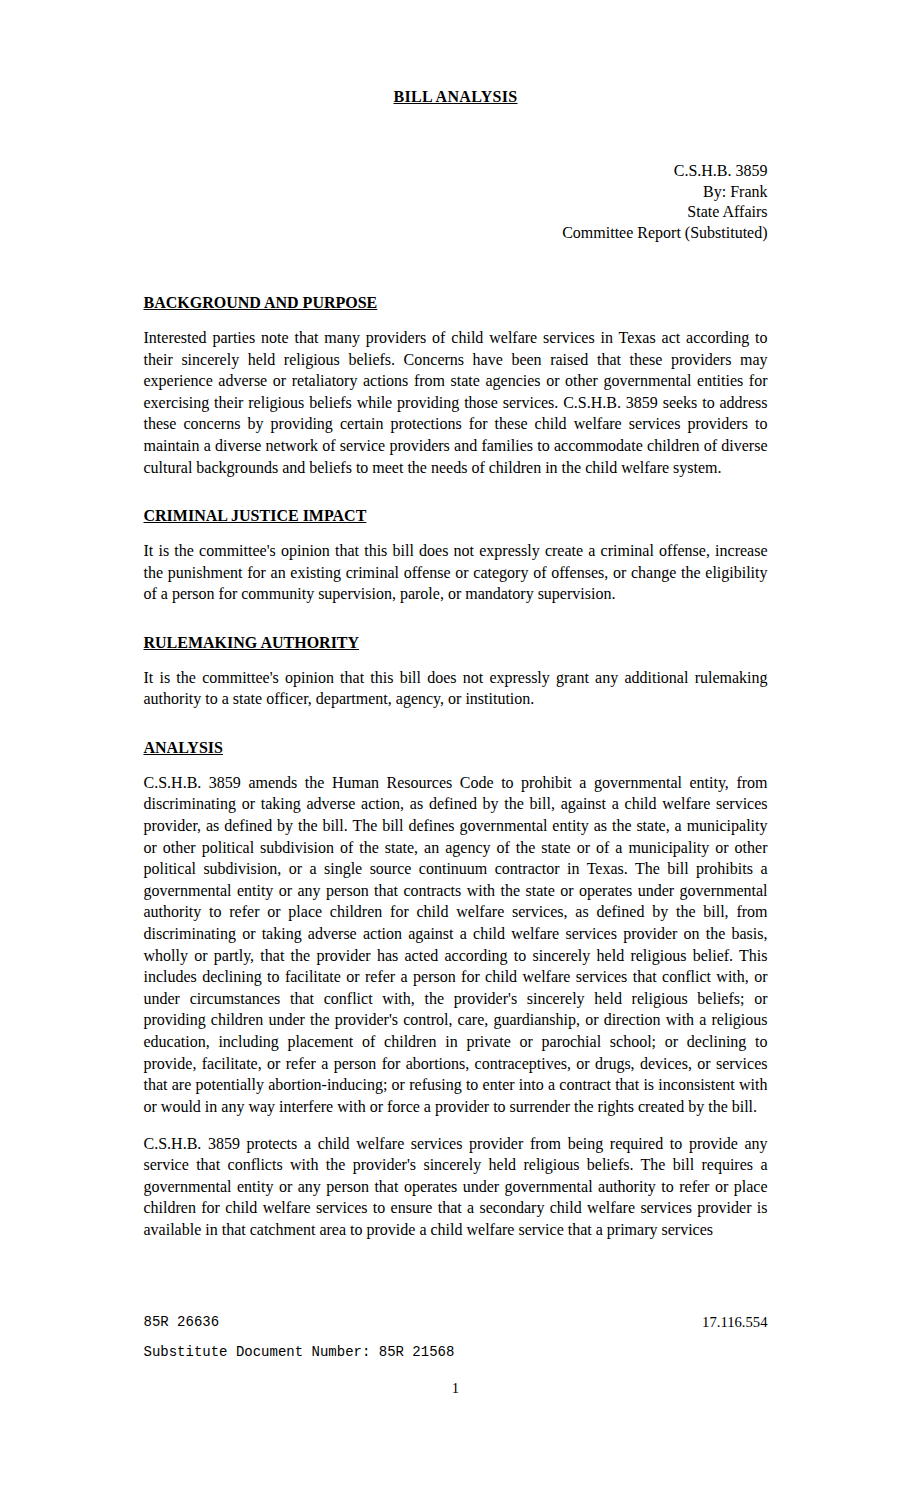BILL ANALYSIS
C.S.H.B. 3859
By: Frank
State Affairs
Committee Report (Substituted)
BACKGROUND AND PURPOSE
Interested parties note that many providers of child welfare services in Texas act according to their sincerely held religious beliefs. Concerns have been raised that these providers may experience adverse or retaliatory actions from state agencies or other governmental entities for exercising their religious beliefs while providing those services. C.S.H.B. 3859 seeks to address these concerns by providing certain protections for these child welfare services providers to maintain a diverse network of service providers and families to accommodate children of diverse cultural backgrounds and beliefs to meet the needs of children in the child welfare system.
CRIMINAL JUSTICE IMPACT
It is the committee's opinion that this bill does not expressly create a criminal offense, increase the punishment for an existing criminal offense or category of offenses, or change the eligibility of a person for community supervision, parole, or mandatory supervision.
RULEMAKING AUTHORITY
It is the committee's opinion that this bill does not expressly grant any additional rulemaking authority to a state officer, department, agency, or institution.
ANALYSIS
C.S.H.B. 3859 amends the Human Resources Code to prohibit a governmental entity, from discriminating or taking adverse action, as defined by the bill, against a child welfare services provider, as defined by the bill. The bill defines governmental entity as the state, a municipality or other political subdivision of the state, an agency of the state or of a municipality or other political subdivision, or a single source continuum contractor in Texas. The bill prohibits a governmental entity or any person that contracts with the state or operates under governmental authority to refer or place children for child welfare services, as defined by the bill, from discriminating or taking adverse action against a child welfare services provider on the basis, wholly or partly, that the provider has acted according to sincerely held religious belief. This includes declining to facilitate or refer a person for child welfare services that conflict with, or under circumstances that conflict with, the provider's sincerely held religious beliefs; or providing children under the provider's control, care, guardianship, or direction with a religious education, including placement of children in private or parochial school; or declining to provide, facilitate, or refer a person for abortions, contraceptives, or drugs, devices, or services that are potentially abortion-inducing; or refusing to enter into a contract that is inconsistent with or would in any way interfere with or force a provider to surrender the rights created by the bill.
C.S.H.B. 3859 protects a child welfare services provider from being required to provide any service that conflicts with the provider's sincerely held religious beliefs. The bill requires a governmental entity or any person that operates under governmental authority to refer or place children for child welfare services to ensure that a secondary child welfare services provider is available in that catchment area to provide a child welfare service that a primary services
85R 26636
17.116.554
Substitute Document Number: 85R 21568
1